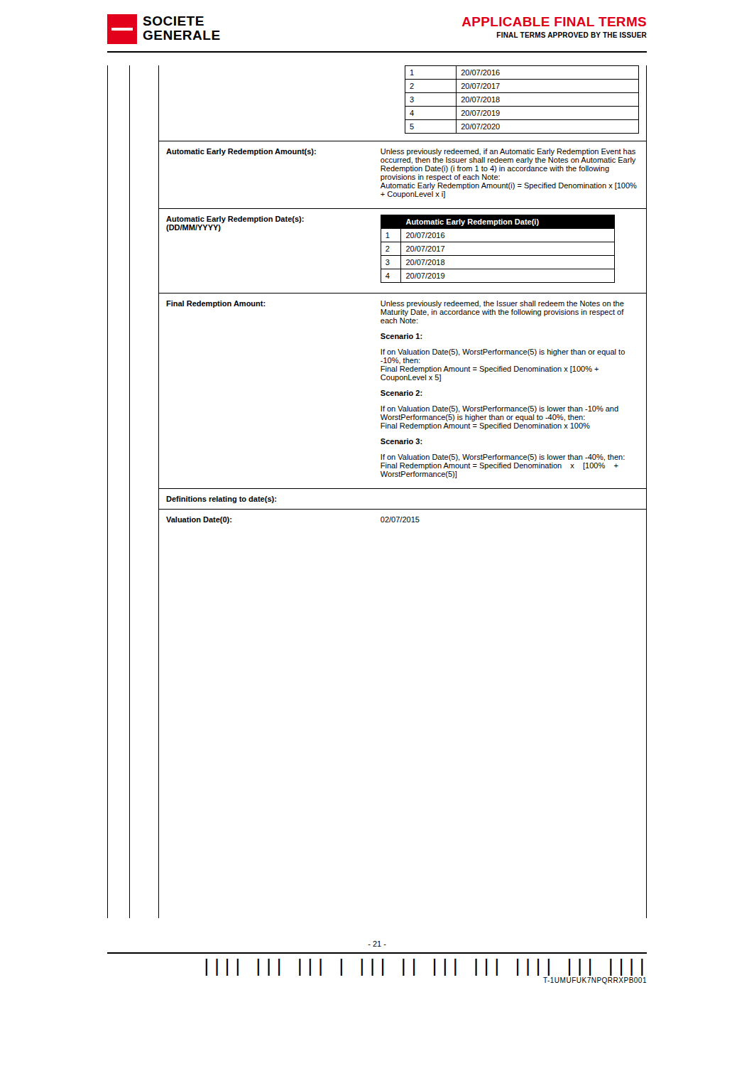SOCIETE
GENERALE
APPLICABLE FINAL TERMS
FINAL TERMS APPROVED BY THE ISSUER
| 1 | 20/07/2016 |
| 2 | 20/07/2017 |
| 3 | 20/07/2018 |
| 4 | 20/07/2019 |
| 5 | 20/07/2020 |
Automatic Early Redemption Amount(s):
Unless previously redeemed, if an Automatic Early Redemption Event has occurred, then the Issuer shall redeem early the Notes on Automatic Early Redemption Date(i) (i from 1 to 4) in accordance with the following provisions in respect of each Note:
Automatic Early Redemption Amount(i) = Specified Denomination x [100% + CouponLevel x i]
Automatic Early Redemption Date(s):
(DD/MM/YYYY)
| i | Automatic Early Redemption Date(i) |
| --- | --- |
| 1 | 20/07/2016 |
| 2 | 20/07/2017 |
| 3 | 20/07/2018 |
| 4 | 20/07/2019 |
Final Redemption Amount:
Unless previously redeemed, the Issuer shall redeem the Notes on the Maturity Date, in accordance with the following provisions in respect of each Note:
Scenario 1:
If on Valuation Date(5), WorstPerformance(5) is higher than or equal to -10%, then:
Final Redemption Amount = Specified Denomination x [100% + CouponLevel x 5]
Scenario 2:
If on Valuation Date(5), WorstPerformance(5) is lower than -10% and WorstPerformance(5) is higher than or equal to -40%, then:
Final Redemption Amount = Specified Denomination x 100%
Scenario 3:
If on Valuation Date(5), WorstPerformance(5) is lower than -40%, then:
Final Redemption Amount = Specified Denomination x [100% + WorstPerformance(5)]
Definitions relating to date(s):
Valuation Date(0):
02/07/2015
- 21 -
|||| ||| ||| | ||| || ||| ||| |||| ||| ||||
T-1UMUFUK7NPQRRXPB001